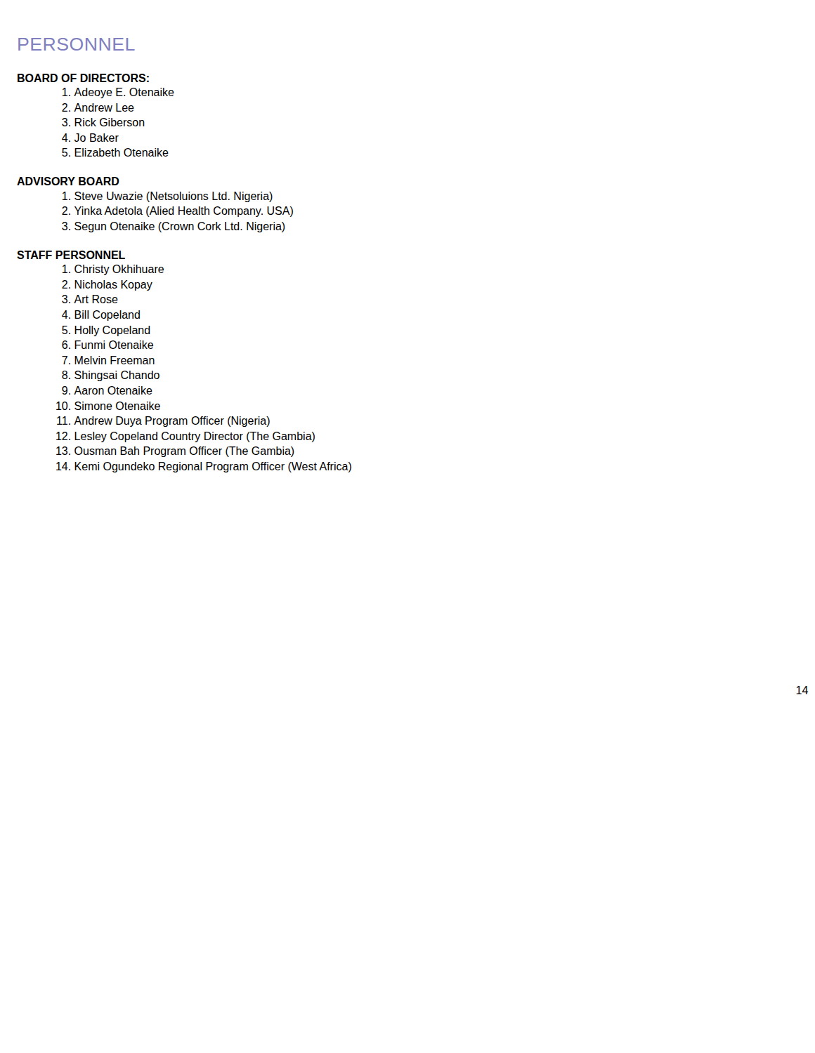PERSONNEL
BOARD OF DIRECTORS:
Adeoye E. Otenaike
Andrew Lee
Rick Giberson
Jo Baker
Elizabeth Otenaike
ADVISORY BOARD
Steve Uwazie (Netsoluions Ltd. Nigeria)
Yinka Adetola (Alied Health Company. USA)
Segun Otenaike (Crown Cork Ltd. Nigeria)
STAFF PERSONNEL
Christy Okhihuare
Nicholas Kopay
Art Rose
Bill Copeland
Holly Copeland
Funmi Otenaike
Melvin Freeman
Shingsai Chando
Aaron Otenaike
Simone Otenaike
Andrew Duya Program Officer (Nigeria)
Lesley Copeland Country Director (The Gambia)
Ousman Bah Program Officer (The Gambia)
Kemi Ogundeko Regional Program Officer (West Africa)
14